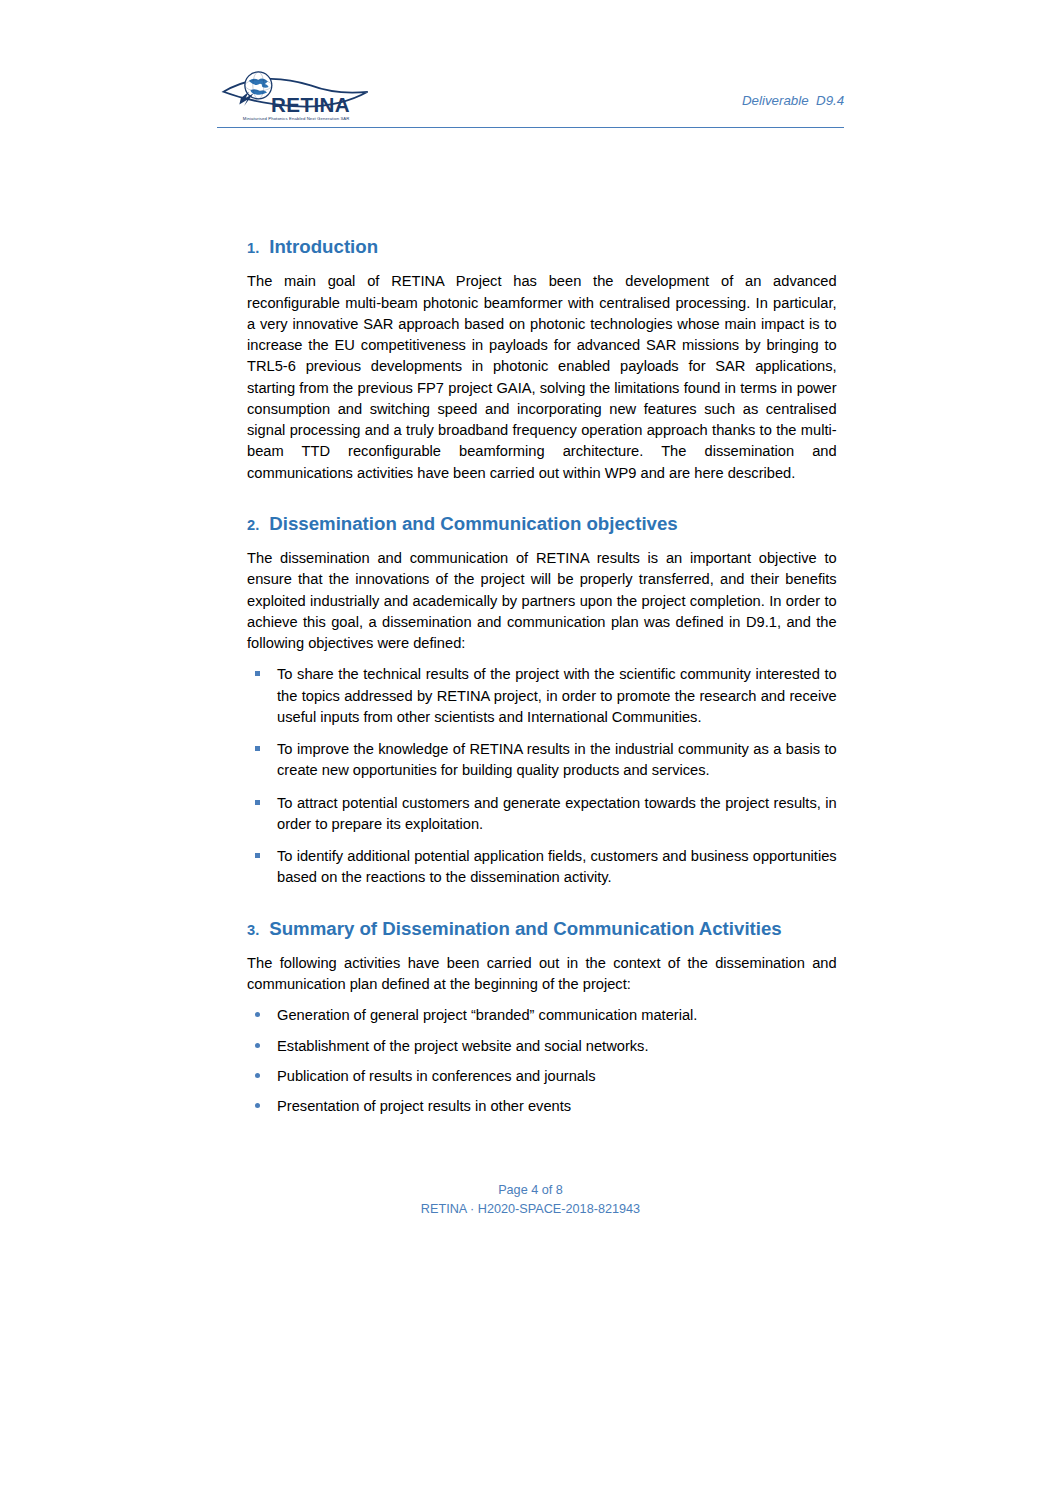RETINA
Miniaturised Photonics Enabled Next Generation SAR
Deliverable D9.4
1. Introduction
The main goal of RETINA Project has been the development of an advanced reconfigurable multi-beam photonic beamformer with centralised processing. In particular, a very innovative SAR approach based on photonic technologies whose main impact is to increase the EU competitiveness in payloads for advanced SAR missions by bringing to TRL5-6 previous developments in photonic enabled payloads for SAR applications, starting from the previous FP7 project GAIA, solving the limitations found in terms in power consumption and switching speed and incorporating new features such as centralised signal processing and a truly broadband frequency operation approach thanks to the multi-beam TTD reconfigurable beamforming architecture. The dissemination and communications activities have been carried out within WP9 and are here described.
2. Dissemination and Communication objectives
The dissemination and communication of RETINA results is an important objective to ensure that the innovations of the project will be properly transferred, and their benefits exploited industrially and academically by partners upon the project completion. In order to achieve this goal, a dissemination and communication plan was defined in D9.1, and the following objectives were defined:
To share the technical results of the project with the scientific community interested to the topics addressed by RETINA project, in order to promote the research and receive useful inputs from other scientists and International Communities.
To improve the knowledge of RETINA results in the industrial community as a basis to create new opportunities for building quality products and services.
To attract potential customers and generate expectation towards the project results, in order to prepare its exploitation.
To identify additional potential application fields, customers and business opportunities based on the reactions to the dissemination activity.
3. Summary of Dissemination and Communication Activities
The following activities have been carried out in the context of the dissemination and communication plan defined at the beginning of the project:
Generation of general project “branded” communication material.
Establishment of the project website and social networks.
Publication of results in conferences and journals
Presentation of project results in other events
Page 4 of 8
RETINA · H2020-SPACE-2018-821943